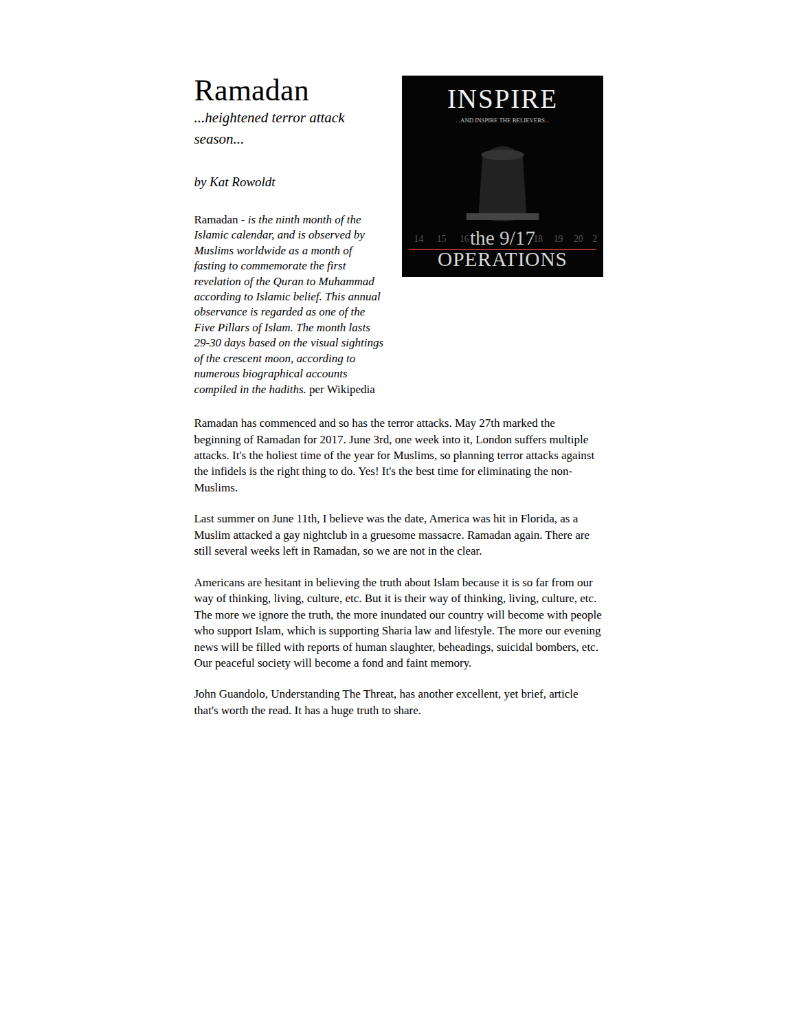Ramadan
...heightened terror attack season...
by Kat Rowoldt
Ramadan - is the ninth month of the Islamic calendar, and is observed by Muslims worldwide as a month of fasting to commemorate the first revelation of the Quran to Muhammad according to Islamic belief. This annual observance is regarded as one of the Five Pillars of Islam. The month lasts 29-30 days based on the visual sightings of the crescent moon, according to numerous biographical accounts compiled in the hadiths. per Wikipedia
Ramadan has commenced and so has the terror attacks. May 27th marked the beginning of Ramadan for 2017. June 3rd, one week into it, London suffers multiple attacks. It's the holiest time of the year for Muslims, so planning terror attacks against the infidels is the right thing to do. Yes! It's the best time for eliminating the non-Muslims.
Last summer on June 11th, I believe was the date, America was hit in Florida, as a Muslim attacked a gay nightclub in a gruesome massacre. Ramadan again. There are still several weeks left in Ramadan, so we are not in the clear.
Americans are hesitant in believing the truth about Islam because it is so far from our way of thinking, living, culture, etc. But it is their way of thinking, living, culture, etc. The more we ignore the truth, the more inundated our country will become with people who support Islam, which is supporting Sharia law and lifestyle. The more our evening news will be filled with reports of human slaughter, beheadings, suicidal bombers, etc. Our peaceful society will become a fond and faint memory.
John Guandolo, Understanding The Threat, has another excellent, yet brief, article that's worth the read. It has a huge truth to share.